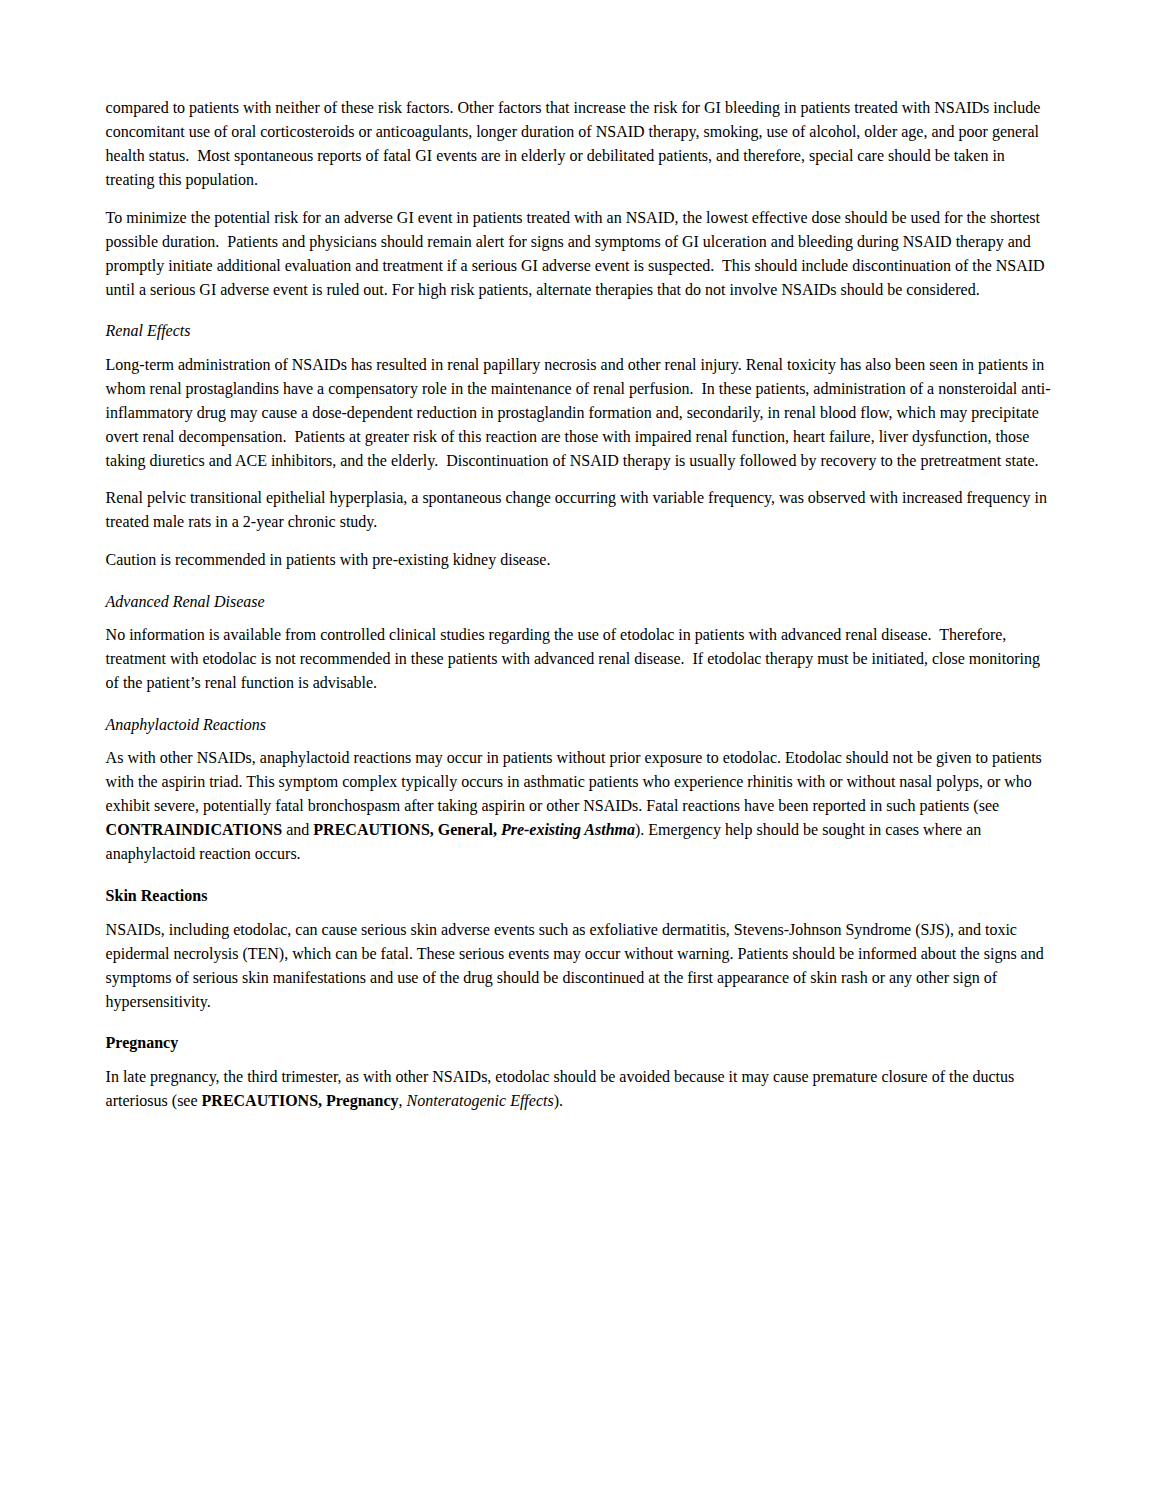compared to patients with neither of these risk factors. Other factors that increase the risk for GI bleeding in patients treated with NSAIDs include concomitant use of oral corticosteroids or anticoagulants, longer duration of NSAID therapy, smoking, use of alcohol, older age, and poor general health status. Most spontaneous reports of fatal GI events are in elderly or debilitated patients, and therefore, special care should be taken in treating this population.
To minimize the potential risk for an adverse GI event in patients treated with an NSAID, the lowest effective dose should be used for the shortest possible duration. Patients and physicians should remain alert for signs and symptoms of GI ulceration and bleeding during NSAID therapy and promptly initiate additional evaluation and treatment if a serious GI adverse event is suspected. This should include discontinuation of the NSAID until a serious GI adverse event is ruled out. For high risk patients, alternate therapies that do not involve NSAIDs should be considered.
Renal Effects
Long-term administration of NSAIDs has resulted in renal papillary necrosis and other renal injury. Renal toxicity has also been seen in patients in whom renal prostaglandins have a compensatory role in the maintenance of renal perfusion. In these patients, administration of a nonsteroidal anti-inflammatory drug may cause a dose-dependent reduction in prostaglandin formation and, secondarily, in renal blood flow, which may precipitate overt renal decompensation. Patients at greater risk of this reaction are those with impaired renal function, heart failure, liver dysfunction, those taking diuretics and ACE inhibitors, and the elderly. Discontinuation of NSAID therapy is usually followed by recovery to the pretreatment state.
Renal pelvic transitional epithelial hyperplasia, a spontaneous change occurring with variable frequency, was observed with increased frequency in treated male rats in a 2-year chronic study.
Caution is recommended in patients with pre-existing kidney disease.
Advanced Renal Disease
No information is available from controlled clinical studies regarding the use of etodolac in patients with advanced renal disease. Therefore, treatment with etodolac is not recommended in these patients with advanced renal disease. If etodolac therapy must be initiated, close monitoring of the patient’s renal function is advisable.
Anaphylactoid Reactions
As with other NSAIDs, anaphylactoid reactions may occur in patients without prior exposure to etodolac. Etodolac should not be given to patients with the aspirin triad. This symptom complex typically occurs in asthmatic patients who experience rhinitis with or without nasal polyps, or who exhibit severe, potentially fatal bronchospasm after taking aspirin or other NSAIDs. Fatal reactions have been reported in such patients (see CONTRAINDICATIONS and PRECAUTIONS, General, Pre-existing Asthma). Emergency help should be sought in cases where an anaphylactoid reaction occurs.
Skin Reactions
NSAIDs, including etodolac, can cause serious skin adverse events such as exfoliative dermatitis, Stevens-Johnson Syndrome (SJS), and toxic epidermal necrolysis (TEN), which can be fatal. These serious events may occur without warning. Patients should be informed about the signs and symptoms of serious skin manifestations and use of the drug should be discontinued at the first appearance of skin rash or any other sign of hypersensitivity.
Pregnancy
In late pregnancy, the third trimester, as with other NSAIDs, etodolac should be avoided because it may cause premature closure of the ductus arteriosus (see PRECAUTIONS, Pregnancy, Nonteratogenic Effects).